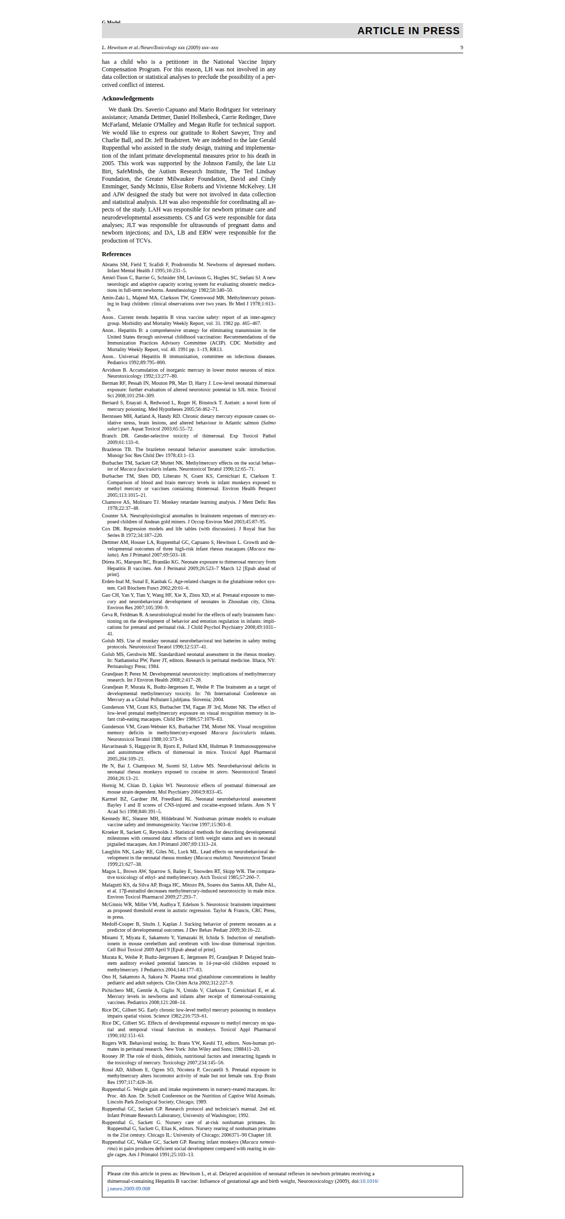G Model
NEUTOX-1068; No of Pages 10
ARTICLE IN PRESS
L. Hewitson et al./NeuroToxicology xxx (2009) xxx–xxx
9
has a child who is a petitioner in the National Vaccine Injury Compensation Program. For this reason, LH was not involved in any data collection or statistical analyses to preclude the possibility of a perceived conflict of interest.
Acknowledgements
We thank Drs. Saverio Capuano and Mario Rodriguez for veterinary assistance; Amanda Dettmer, Daniel Hollenbeck, Carrie Redinger, Dave McFarland, Melanie O'Malley and Megan Rufle for technical support. We would like to express our gratitude to Robert Sawyer, Troy and Charlie Ball, and Dr. Jeff Bradstreet. We are indebted to the late Gerald Ruppenthal who assisted in the study design, training and implementation of the infant primate developmental measures prior to his death in 2005. This work was supported by the Johnson Family, the late Liz Birt, SafeMinds, the Autism Research Institute, The Ted Lindsay Foundation, the Greater Milwaukee Foundation, David and Cindy Emminger, Sandy McInnis, Elise Roberts and Vivienne McKelvey. LH and AJW designed the study but were not involved in data collection and statistical analysis. LH was also responsible for coordinating all aspects of the study. LAH was responsible for newborn primate care and neurodevelopmental assessments. CS and GS were responsible for data analyses; JLT was responsible for ultrasounds of pregnant dams and newborn injections; and DA, LB and ERW were responsible for the production of TCVs.
References
Abrams SM, Field T, Scafidi F, Prodromidis M. Newborns of depressed mothers. Infant Mental Health J 1995;16:231–5.
Amiel-Tison C, Barrier G, Schnider SM, Levinson G, Hughes SC, Stefani SJ. A new neurologic and adaptive capacity scoring system for evaluating obstetric medications in full-term newborns. Anesthesiology 1982;56:340–50.
Amin-Zaki L, Majeed MA, Clarkson TW, Greenwood MR. Methylmercury poisoning in Iraqi children: clinical observations over two years. Br Med J 1978;1:613–6.
Anon.. Current trends hepatitis B virus vaccine safety: report of an inter-agency group. Morbidity and Mortality Weekly Report, vol. 31. 1982 pp. 465–467.
Anon.. Hepatitis B: a comprehensive strategy for eliminating transmission in the United States through universal childhood vaccination: Recommendations of the Immunization Practices Advisory Committee (ACIP). CDC Morbidity and Mortality Weekly Report, vol. 40. 1991 pp. 1–19, RR13.
Anon.. Universal Hepatitis B immunization, committee on infectious diseases. Pediatrics 1992;89:795–800.
Arvidson B. Accumulation of inorganic mercury in lower motor neurons of mice. Neurotoxicology 1992;13:277–80.
Berman RF, Pessah IN, Mouton PR, Mav D, Harry J. Low-level neonatal thimerosal exposure: further evaluation of altered neurotoxic potential in SJL mice. Toxicol Sci 2008;101:294–309.
Bernard S, Enayati A, Redwood L, Roger H, Binstock T. Autism: a novel form of mercury poisoning. Med Hypotheses 2005;56:462–71.
Berntssen MH, Aatland A, Handy RD. Chronic dietary mercury exposure causes oxidative stress, brain lesions, and altered behaviour in Atlantic salmon (Salmo salar) parr. Aquat Toxicol 2003;65:55–72.
Branch DR. Gender-selective toxicity of thimerosal. Exp Toxicol Pathol 2009;61:133–6.
Brazleton TB. The brazleton neonatal behavior assessment scale: introduction. Monogr Soc Res Child Dev 1978;43:1–13.
Burbacher TM, Sackett GP, Mottet NK. Methylmercury effects on the social behavior of Macaca fascicularis infants. Neurotoxicol Teratol 1990;12:65–71.
Burbacher TM, Shen DD, Liberato N, Grant KS, Cernichiari E, Clarkson T. Comparison of blood and brain mercury levels in infant monkeys exposed to methyl mercury or vaccines containing thimerosal. Environ Health Perspect 2005;113:1015–21.
Chamove AS, Molinaro TJ. Monkey retardate learning analysis. J Ment Defic Res 1978;22:37–48.
Counter SA. Neurophysiological anomalies in brainstem responses of mercury-exposed children of Andean gold miners. J Occup Environ Med 2003;45:87–95.
Cox DR. Regression models and life tables (with discussion). J Royal Stat Soc Series B 1972;34:187–220.
Dettmer AM, Houser LA, Ruppenthal GC, Capuano S, Hewitson L. Growth and developmental outcomes of three high-risk infant rhesus macaques (Macaca mulatta). Am J Primatol 2007;69:503–18.
Dórea JG, Marques RC, Brandão KG. Neonate exposure to thimerosal mercury from Hepatitis B vaccines. Am J Perinatol 2009;26:523–7 March 12 [Epub ahead of print].
Erden-Inal M, Sunal E, Kanbak G. Age-related changes in the glutathione redox system. Cell Biochem Funct 2002;20:61–6.
Gao CH, Yan Y, Tian Y, Wang HF, Xie X, Zhou XD, et al. Prenatal exposure to mercury and neurobehavioral development of neonates in Zhoushan city, China. Environ Res 2007;105:390–9.
Geva R, Feldman R. A neurobiological model for the effects of early brainstem functioning on the development of behavior and emotion regulation in infants: implications for prenatal and perinatal risk. J Child Psychol Psychiatry 2008;49:1031–41.
Golub MS. Use of monkey neonatal neurobehavioral test batteries in safety testing protocols. Neurotoxicol Teratol 1990;12:537–41.
Golub MS, Gershwin ME. Standardized neonatal assessment in the rhesus monkey. In: Nathanielsz PW, Parer JT, editors. Research in perinatal medicine. Ithaca, NY: Perinatology Press; 1984.
Grandjean P, Perez M. Developmental neurotoxicity: implications of methylmercury research. Int J Environ Health 2008;2:417–28.
Grandjean P, Murata K, Budtz-Jørgensen E, Weihe P. The brainstem as a target of developmental methylmercury toxicity. In: 7th International Conference on Mercury as a Global Pollutant Ljubljana. Slovenia; 2004.
Gunderson VM, Grant KS, Burbacher TM, Fagan JF 3rd, Mottet NK. The effect of low-level prenatal methylmercury exposure on visual recognition memory in infant crab-eating macaques. Child Dev 1986;57:1076–83.
Gunderson VM, Grant-Webster KS, Burbacher TM, Mottet NK. Visual recognition memory deficits in methylmercury-exposed Macaca fascicularis infants. Neurotoxicol Teratol 1988;10:373–9.
Havarinasab S, Haggqvist B, Bjorn E, Pollard KM, Hultman P. Immunosuppressive and autoimmune effects of thimerosal in mice. Toxicol Appl Pharmacol 2005;204:109–21.
He N, Bai J, Champoux M, Suomi SJ, Lidow MS. Neurobehavioral deficits in neonatal rhesus monkeys exposed to cocaine in utero. Neurotoxicol Teratol 2004;26:13–21.
Hornig M, Chian D, Lipkin WI. Neurotoxic effects of postnatal thimerosal are mouse strain dependent. Mol Psychiatry 2004;9:833–45.
Karmel BZ, Gardner JM, Freedland RL. Neonatal neurobehavioral assessment Bayley I and II scores of CNS-injured and cocaine-exposed infants. Ann N Y Acad Sci 1998;846:391–5.
Kennedy RC, Shearer MH, Hildebrand W. Nonhuman primate models to evaluate vaccine safety and immunogenicity. Vaccine 1997;15:903–8.
Kroeker R, Sackett G, Reynolds J. Statistical methods for describing developmental milestones with censored data: effects of birth weight status and sex in neonatal pigtailed macaques. Am J Primatol 2007;69:1313–24.
Laughlin NK, Lasky RE, Giles NL, Luck ML. Lead effects on neurobehavioral development in the neonatal rhesus monkey (Macaca mulatta). Neurotoxicol Teratol 1999;21:627–38.
Magos L, Brown AW, Sparrow S, Bailey E, Snowden RT, Skipp WR. The comparative toxicology of ethyl- and methylmercury. Arch Toxicol 1985;57:260–7.
Malagutti KS, da Silva AP, Braga HC, Mitozo PA, Soares dos Santos AR, Dafre AL, et al. 17β-estradiol decreases methylmercury-induced neurotoxicity in male mice. Environ Toxicol Pharmacol 2009;27:293–7.
McGinnis WR, Miller VM, Audhya T, Edelson S. Neurotoxic brainstem impairment as proposed threshold event in autistic regression. Taylor & Francis, CRC Press, in press.
Medoff-Cooper B, Shults J, Kaplan J. Sucking behavior of preterm neonates as a predictor of developmental outcomes. J Dev Behav Pediatr 2009;30:16–22.
Minami T, Miyata E, Sakamoto Y, Yamazaki H, Ichida S. Induction of metallothionein in mouse cerebellum and cerebrum with low-dose thimerosal injection. Cell Biol Toxicol 2009 April 9 [Epub ahead of print].
Murata K, Weihe P, Budtz-Jørgensen E, Jørgensen PJ, Grandjean P. Delayed brainstem auditory evoked potential latencies in 14-year-old children exposed to methylmercury. J Pediatrics 2004;144:177–83.
Ono H, Sakamoto A, Sakura N. Plasma total glutathione concentrations in healthy pediatric and adult subjects. Clin Chim Acta 2002;312:227–9.
Pichichero ME, Gentile A, Giglio N, Umido V, Clarkson T, Cernichiari E, et al. Mercury levels in newborns and infants after receipt of thimerosal-containing vaccines. Pediatrics 2008;121:208–14.
Rice DC, Gilbert SG. Early chronic low-level methyl mercury poisoning in monkeys impairs spatial vision. Science 1982;216:759–61.
Rice DC, Gilbert SG. Effects of developmental exposure to methyl mercury on spatial and temporal visual function in monkeys. Toxicol Appl Pharmacol 1990;102:151–63.
Rogers WR. Behavioral testing. In: Brans YW, Keuhl TJ, editors. Non-human primates in perinatal research. New York: John Wiley and Sons; 1988411–20.
Rooney JP. The role of thiols, dithiols, nutritional factors and interacting ligands in the toxicology of mercury. Toxicology 2007;234:145–56.
Rossi AD, Ahlbom E, Ogren SO, Nicotera P, Ceccatelli S. Prenatal exposure to methylmercury alters locomotor activity of male but not female rats. Exp Brain Res 1997;117:428–36.
Ruppenthal G. Weight gain and intake requirements in nursery-reared macaques. In: Proc. 4th Ann. Dr. Scholl Conference on the Nutrition of Captive Wild Animals. Lincoln Park Zoological Society, Chicago; 1989.
Ruppenthal GC, Sackett GP. Research protocol and technician's manual. 2nd ed. Infant Primate Research Laboratory, University of Washington; 1992.
Ruppenthal G, Sackett G. Nursery care of at-risk nonhuman primates. In: Ruppenthal G, Sackett G, Elias K, editors. Nursery rearing of nonhuman primates in the 21st century. Chicago IL: University of Chicago; 2006371–90 Chapter 18.
Ruppenthal GC, Walker GC, Sackett GP. Rearing infant monkeys (Macaca nemestrina) in pairs produces deficient social development compared with rearing in single cages. Am J Primatol 1991;25:103–13.
Please cite this article in press as: Hewitson L, et al. Delayed acquisition of neonatal reflexes in newborn primates receiving a
thimerosal-containing Hepatitis B vaccine: Influence of gestational age and birth weight, Neurotoxicology (2009), doi:10.1016/
j.neuro.2009.09.008